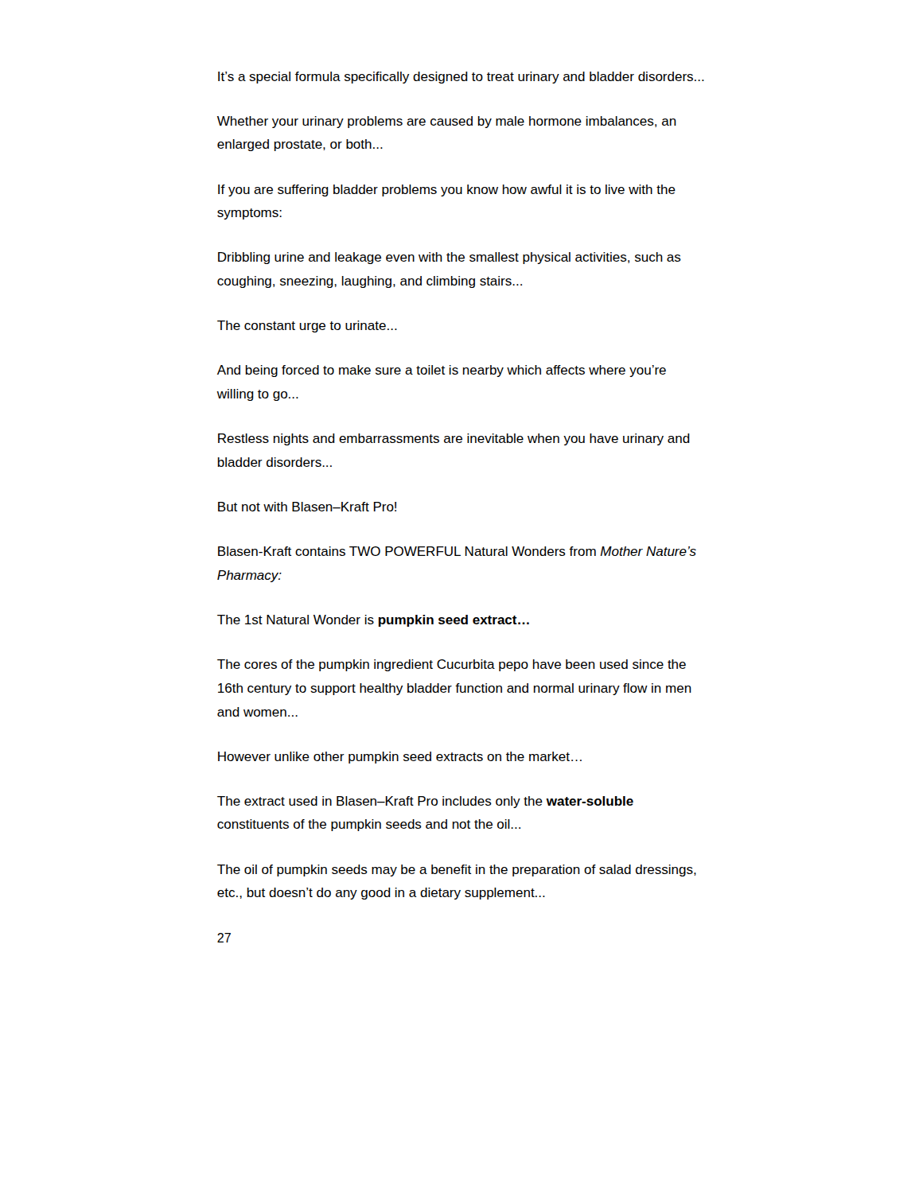It’s a special formula specifically designed to treat urinary and bladder disorders...
Whether your urinary problems are caused by male hormone imbalances, an enlarged prostate, or both...
If you are suffering bladder problems you know how awful it is to live with the symptoms:
Dribbling urine and leakage even with the smallest physical activities, such as coughing, sneezing, laughing, and climbing stairs...
The constant urge to urinate...
And being forced to make sure a toilet is nearby which affects where you’re willing to go...
Restless nights and embarrassments are inevitable when you have urinary and bladder disorders...
But not with Blasen–Kraft Pro!
Blasen-Kraft contains TWO POWERFUL Natural Wonders from Mother Nature’s Pharmacy:
The 1st Natural Wonder is pumpkin seed extract…
The cores of the pumpkin ingredient Cucurbita pepo have been used since the 16th century to support healthy bladder function and normal urinary flow in men and women...
However unlike other pumpkin seed extracts on the market…
The extract used in Blasen–Kraft Pro includes only the water-soluble constituents of the pumpkin seeds and not the oil...
The oil of pumpkin seeds may be a benefit in the preparation of salad dressings, etc., but doesn’t do any good in a dietary supplement...
27